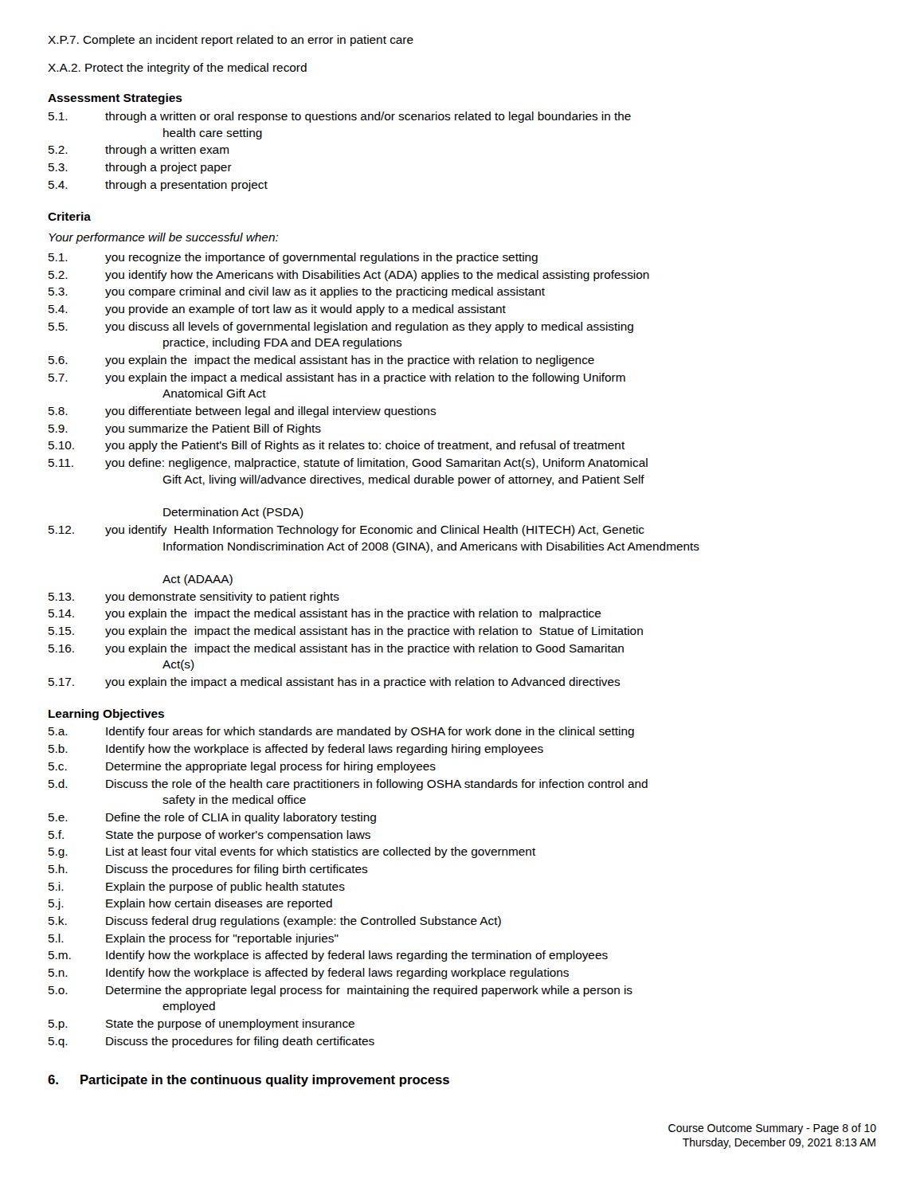X.P.7. Complete an incident report related to an error in patient care
X.A.2. Protect the integrity of the medical record
Assessment Strategies
| 5.1. | through a written or oral response to questions and/or scenarios related to legal boundaries in the health care setting |
| 5.2. | through a written exam |
| 5.3. | through a project paper |
| 5.4. | through a presentation project |
Criteria
Your performance will be successful when:
| 5.1. | you recognize the importance of governmental regulations in the practice setting |
| 5.2. | you identify how the Americans with Disabilities Act (ADA) applies to the medical assisting profession |
| 5.3. | you compare criminal and civil law as it applies to the practicing medical assistant |
| 5.4. | you provide an example of tort law as it would apply to a medical assistant |
| 5.5. | you discuss all levels of governmental legislation and regulation as they apply to medical assisting practice, including FDA and DEA regulations |
| 5.6. | you explain the impact the medical assistant has in the practice with relation to negligence |
| 5.7. | you explain the impact a medical assistant has in a practice with relation to the following Uniform Anatomical Gift Act |
| 5.8. | you differentiate between legal and illegal interview questions |
| 5.9. | you summarize the Patient Bill of Rights |
| 5.10. | you apply the Patient's Bill of Rights as it relates to: choice of treatment, and refusal of treatment |
| 5.11. | you define: negligence, malpractice, statute of limitation, Good Samaritan Act(s), Uniform Anatomical Gift Act, living will/advance directives, medical durable power of attorney, and Patient Self Determination Act (PSDA) |
| 5.12. | you identify Health Information Technology for Economic and Clinical Health (HITECH) Act, Genetic Information Nondiscrimination Act of 2008 (GINA), and Americans with Disabilities Act Amendments Act (ADAAA) |
| 5.13. | you demonstrate sensitivity to patient rights |
| 5.14. | you explain the impact the medical assistant has in the practice with relation to malpractice |
| 5.15. | you explain the impact the medical assistant has in the practice with relation to Statue of Limitation |
| 5.16. | you explain the impact the medical assistant has in the practice with relation to Good Samaritan Act(s) |
| 5.17. | you explain the impact a medical assistant has in a practice with relation to Advanced directives |
Learning Objectives
| 5.a. | Identify four areas for which standards are mandated by OSHA for work done in the clinical setting |
| 5.b. | Identify how the workplace is affected by federal laws regarding hiring employees |
| 5.c. | Determine the appropriate legal process for hiring employees |
| 5.d. | Discuss the role of the health care practitioners in following OSHA standards for infection control and safety in the medical office |
| 5.e. | Define the role of CLIA in quality laboratory testing |
| 5.f. | State the purpose of worker's compensation laws |
| 5.g. | List at least four vital events for which statistics are collected by the government |
| 5.h. | Discuss the procedures for filing birth certificates |
| 5.i. | Explain the purpose of public health statutes |
| 5.j. | Explain how certain diseases are reported |
| 5.k. | Discuss federal drug regulations (example: the Controlled Substance Act) |
| 5.l. | Explain the process for "reportable injuries" |
| 5.m. | Identify how the workplace is affected by federal laws regarding the termination of employees |
| 5.n. | Identify how the workplace is affected by federal laws regarding workplace regulations |
| 5.o. | Determine the appropriate legal process for maintaining the required paperwork while a person is employed |
| 5.p. | State the purpose of unemployment insurance |
| 5.q. | Discuss the procedures for filing death certificates |
6. Participate in the continuous quality improvement process
Course Outcome Summary - Page 8 of 10
Thursday, December 09, 2021 8:13 AM